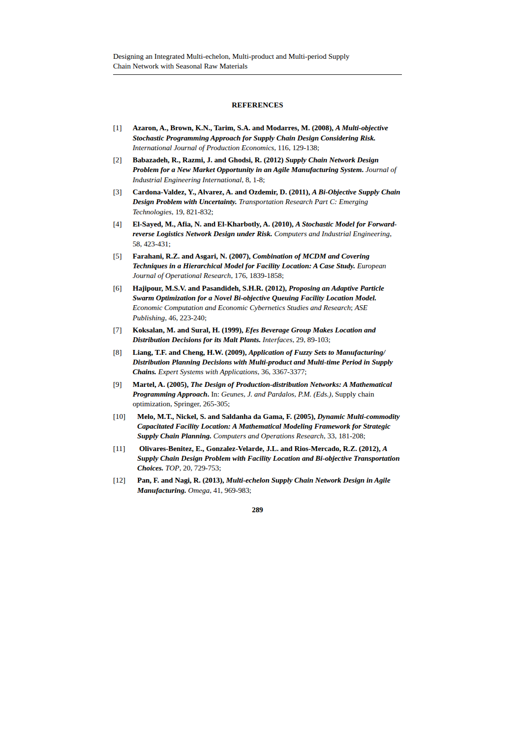Designing an Integrated Multi-echelon, Multi-product and Multi-period Supply
Chain Network with Seasonal Raw Materials
REFERENCES
[1] Azaron, A., Brown, K.N., Tarim, S.A. and Modarres, M. (2008), A Multi-objective Stochastic Programming Approach for Supply Chain Design Considering Risk. International Journal of Production Economics, 116, 129-138;
[2] Babazadeh, R., Razmi, J. and Ghodsi, R. (2012) Supply Chain Network Design Problem for a New Market Opportunity in an Agile Manufacturing System. Journal of Industrial Engineering International, 8, 1-8;
[3] Cardona-Valdez, Y., Alvarez, A. and Ozdemir, D. (2011), A Bi-Objective Supply Chain Design Problem with Uncertainty. Transportation Research Part C: Emerging Technologies, 19, 821-832;
[4] El-Sayed, M., Afia, N. and El-Kharbotly, A. (2010), A Stochastic Model for Forward-reverse Logistics Network Design under Risk. Computers and Industrial Engineering, 58, 423-431;
[5] Farahani, R.Z. and Asgari, N. (2007), Combination of MCDM and Covering Techniques in a Hierarchical Model for Facility Location: A Case Study. European Journal of Operational Research, 176, 1839-1858;
[6] Hajipour, M.S.V. and Pasandideh, S.H.R. (2012), Proposing an Adaptive Particle Swarm Optimization for a Novel Bi-objective Queuing Facility Location Model. Economic Computation and Economic Cybernetics Studies and Research; ASE Publishing, 46, 223-240;
[7] Koksalan, M. and Sural, H. (1999), Efes Beverage Group Makes Location and Distribution Decisions for its Malt Plants. Interfaces, 29, 89-103;
[8] Liang, T.F. and Cheng, H.W. (2009), Application of Fuzzy Sets to Manufacturing/ Distribution Planning Decisions with Multi-product and Multi-time Period in Supply Chains. Expert Systems with Applications, 36, 3367-3377;
[9] Martel, A. (2005), The Design of Production-distribution Networks: A Mathematical Programming Approach. In: Geunes, J. and Pardalos, P.M. (Eds.), Supply chain optimization, Springer, 265-305;
[10] Melo, M.T., Nickel, S. and Saldanha da Gama, F. (2005), Dynamic Multi-commodity Capacitated Facility Location: A Mathematical Modeling Framework for Strategic Supply Chain Planning. Computers and Operations Research, 33, 181-208;
[11] Olivares-Benitez, E., Gonzalez-Velarde, J.L. and Rios-Mercado, R.Z. (2012), A Supply Chain Design Problem with Facility Location and Bi-objective Transportation Choices. TOP, 20, 729-753;
[12] Pan, F. and Nagi, R. (2013), Multi-echelon Supply Chain Network Design in Agile Manufacturing. Omega, 41, 969-983;
289